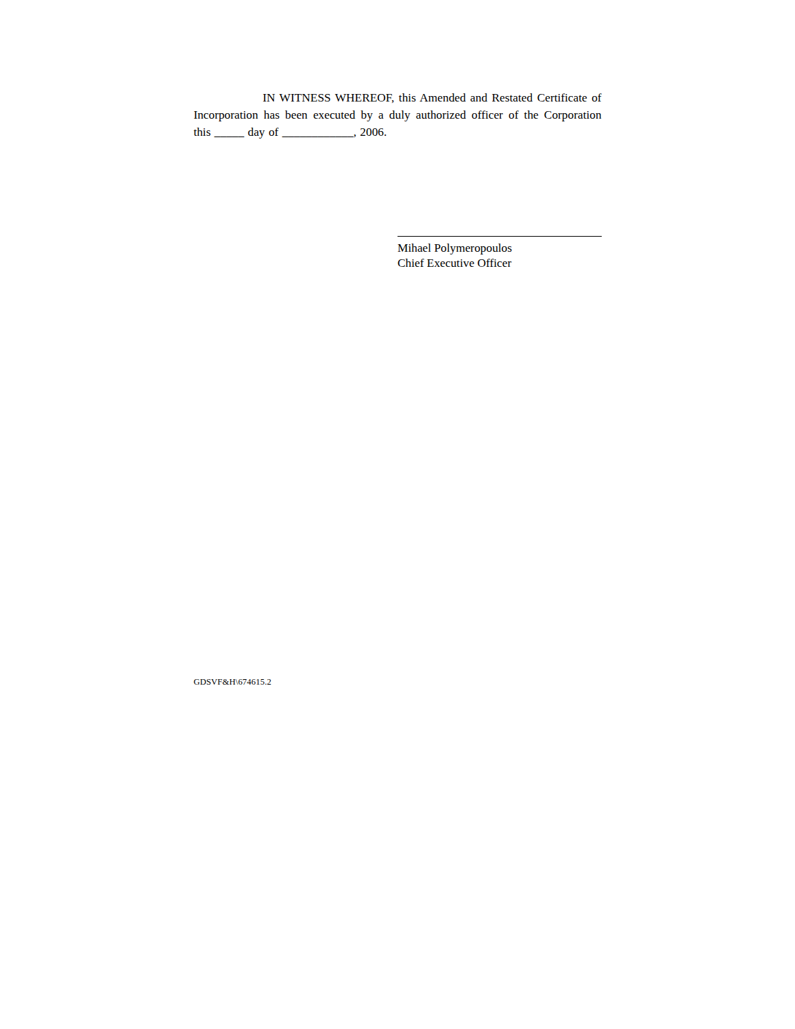IN WITNESS WHEREOF, this Amended and Restated Certificate of Incorporation has been executed by a duly authorized officer of the Corporation this _____ day of ____________, 2006.
Mihael Polymeropoulos
Chief Executive Officer
GDSVF&H\674615.2